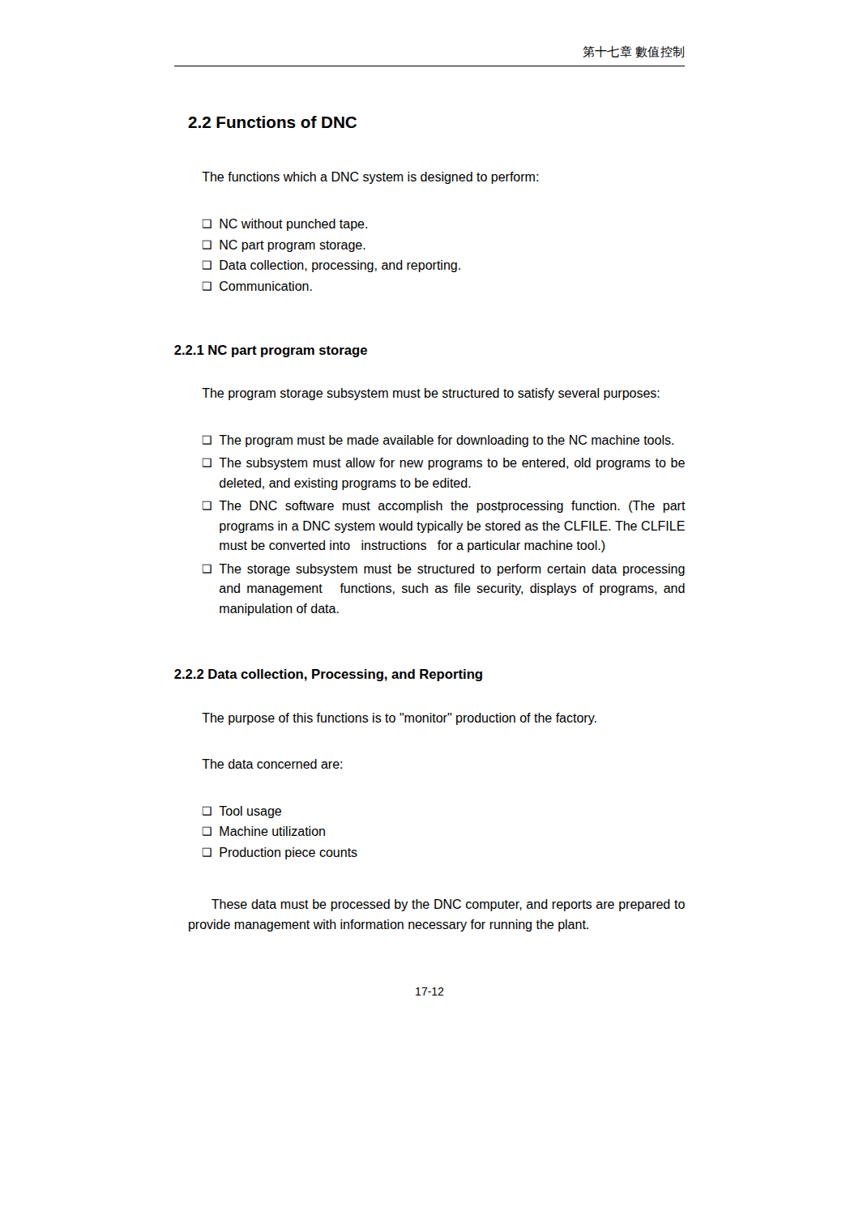第十七章 數值控制
2.2 Functions of DNC
The functions which a DNC system is designed to perform:
NC without punched tape.
NC part program storage.
Data collection, processing, and reporting.
Communication.
2.2.1 NC part program storage
The program storage subsystem must be structured to satisfy several purposes:
The program must be made available for downloading to the NC machine tools.
The subsystem must allow for new programs to be entered, old programs to be deleted, and existing programs to be edited.
The DNC software must accomplish the postprocessing function. (The part programs in a DNC system would typically be stored as the CLFILE. The CLFILE must be converted into instructions for a particular machine tool.)
The storage subsystem must be structured to perform certain data processing and management functions, such as file security, displays of programs, and manipulation of data.
2.2.2 Data collection, Processing, and Reporting
The purpose of this functions is to "monitor" production of the factory.
The data concerned are:
Tool usage
Machine utilization
Production piece counts
These data must be processed by the DNC computer, and reports are prepared to provide management with information necessary for running the plant.
17-12